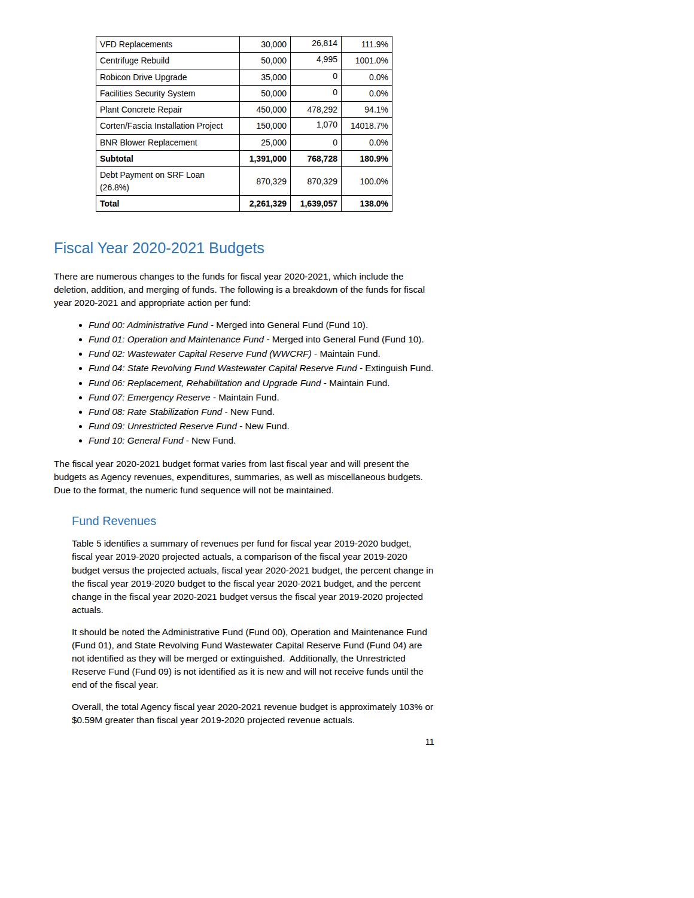| VFD Replacements | 30,000 | 26,814 | 111.9% |
| Centrifuge Rebuild | 50,000 | 4,995 | 1001.0% |
| Robicon Drive Upgrade | 35,000 | 0 | 0.0% |
| Facilities Security System | 50,000 | 0 | 0.0% |
| Plant Concrete Repair | 450,000 | 478,292 | 94.1% |
| Corten/Fascia Installation Project | 150,000 | 1,070 | 14018.7% |
| BNR Blower Replacement | 25,000 | 0 | 0.0% |
| Subtotal | 1,391,000 | 768,728 | 180.9% |
| Debt Payment on SRF Loan (26.8%) | 870,329 | 870,329 | 100.0% |
| Total | 2,261,329 | 1,639,057 | 138.0% |
Fiscal Year 2020-2021 Budgets
There are numerous changes to the funds for fiscal year 2020-2021, which include the deletion, addition, and merging of funds. The following is a breakdown of the funds for fiscal year 2020-2021 and appropriate action per fund:
Fund 00: Administrative Fund - Merged into General Fund (Fund 10).
Fund 01: Operation and Maintenance Fund - Merged into General Fund (Fund 10).
Fund 02: Wastewater Capital Reserve Fund (WWCRF) - Maintain Fund.
Fund 04: State Revolving Fund Wastewater Capital Reserve Fund - Extinguish Fund.
Fund 06: Replacement, Rehabilitation and Upgrade Fund - Maintain Fund.
Fund 07: Emergency Reserve - Maintain Fund.
Fund 08: Rate Stabilization Fund - New Fund.
Fund 09: Unrestricted Reserve Fund - New Fund.
Fund 10: General Fund - New Fund.
The fiscal year 2020-2021 budget format varies from last fiscal year and will present the budgets as Agency revenues, expenditures, summaries, as well as miscellaneous budgets. Due to the format, the numeric fund sequence will not be maintained.
Fund Revenues
Table 5 identifies a summary of revenues per fund for fiscal year 2019-2020 budget, fiscal year 2019-2020 projected actuals, a comparison of the fiscal year 2019-2020 budget versus the projected actuals, fiscal year 2020-2021 budget, the percent change in the fiscal year 2019-2020 budget to the fiscal year 2020-2021 budget, and the percent change in the fiscal year 2020-2021 budget versus the fiscal year 2019-2020 projected actuals.
It should be noted the Administrative Fund (Fund 00), Operation and Maintenance Fund (Fund 01), and State Revolving Fund Wastewater Capital Reserve Fund (Fund 04) are not identified as they will be merged or extinguished. Additionally, the Unrestricted Reserve Fund (Fund 09) is not identified as it is new and will not receive funds until the end of the fiscal year.
Overall, the total Agency fiscal year 2020-2021 revenue budget is approximately 103% or $0.59M greater than fiscal year 2019-2020 projected revenue actuals.
11